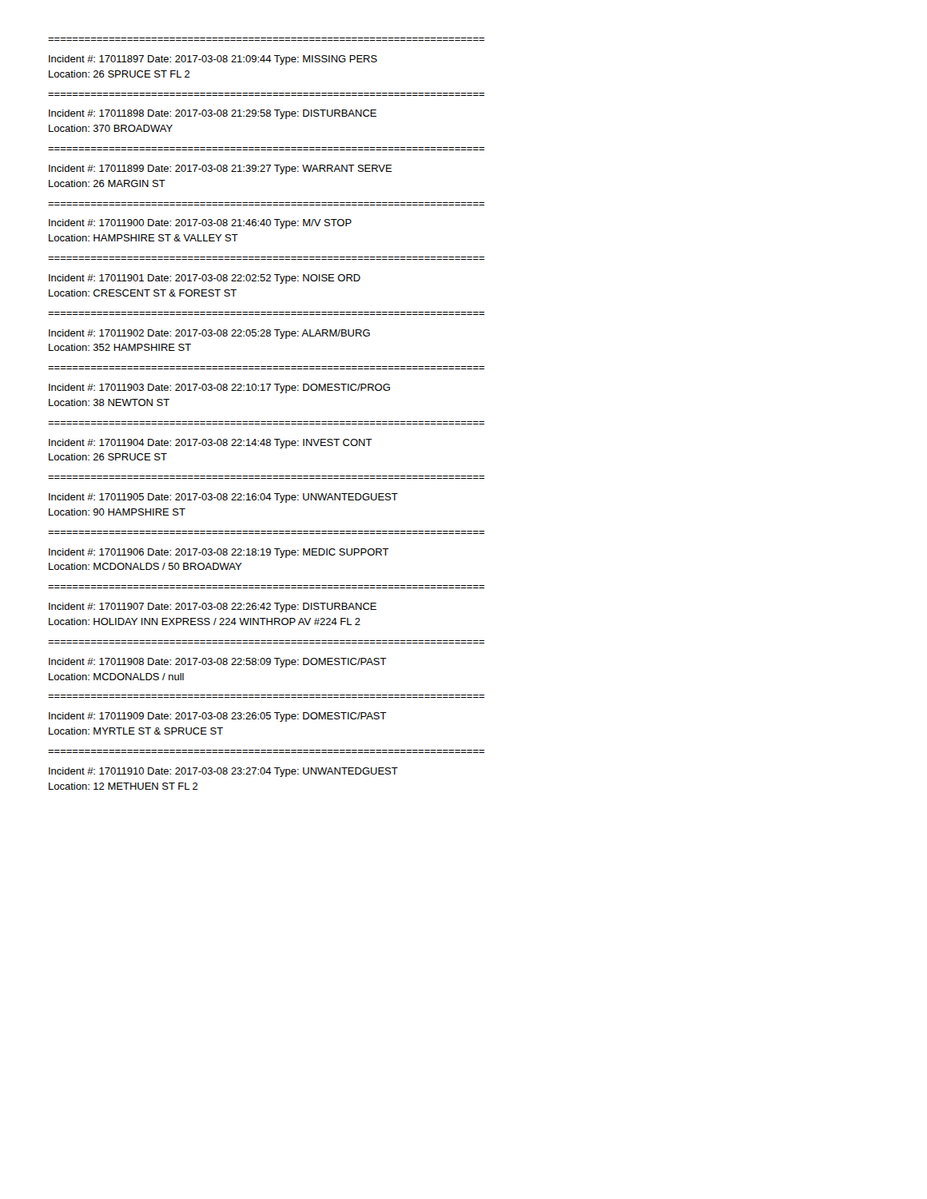========================================================================
Incident #: 17011897 Date: 2017-03-08 21:09:44 Type: MISSING PERS
Location: 26 SPRUCE ST FL 2
========================================================================
Incident #: 17011898 Date: 2017-03-08 21:29:58 Type: DISTURBANCE
Location: 370 BROADWAY
========================================================================
Incident #: 17011899 Date: 2017-03-08 21:39:27 Type: WARRANT SERVE
Location: 26 MARGIN ST
========================================================================
Incident #: 17011900 Date: 2017-03-08 21:46:40 Type: M/V STOP
Location: HAMPSHIRE ST & VALLEY ST
========================================================================
Incident #: 17011901 Date: 2017-03-08 22:02:52 Type: NOISE ORD
Location: CRESCENT ST & FOREST ST
========================================================================
Incident #: 17011902 Date: 2017-03-08 22:05:28 Type: ALARM/BURG
Location: 352 HAMPSHIRE ST
========================================================================
Incident #: 17011903 Date: 2017-03-08 22:10:17 Type: DOMESTIC/PROG
Location: 38 NEWTON ST
========================================================================
Incident #: 17011904 Date: 2017-03-08 22:14:48 Type: INVEST CONT
Location: 26 SPRUCE ST
========================================================================
Incident #: 17011905 Date: 2017-03-08 22:16:04 Type: UNWANTEDGUEST
Location: 90 HAMPSHIRE ST
========================================================================
Incident #: 17011906 Date: 2017-03-08 22:18:19 Type: MEDIC SUPPORT
Location: MCDONALDS / 50 BROADWAY
========================================================================
Incident #: 17011907 Date: 2017-03-08 22:26:42 Type: DISTURBANCE
Location: HOLIDAY INN EXPRESS / 224 WINTHROP AV #224 FL 2
========================================================================
Incident #: 17011908 Date: 2017-03-08 22:58:09 Type: DOMESTIC/PAST
Location: MCDONALDS / null
========================================================================
Incident #: 17011909 Date: 2017-03-08 23:26:05 Type: DOMESTIC/PAST
Location: MYRTLE ST & SPRUCE ST
========================================================================
Incident #: 17011910 Date: 2017-03-08 23:27:04 Type: UNWANTEDGUEST
Location: 12 METHUEN ST FL 2